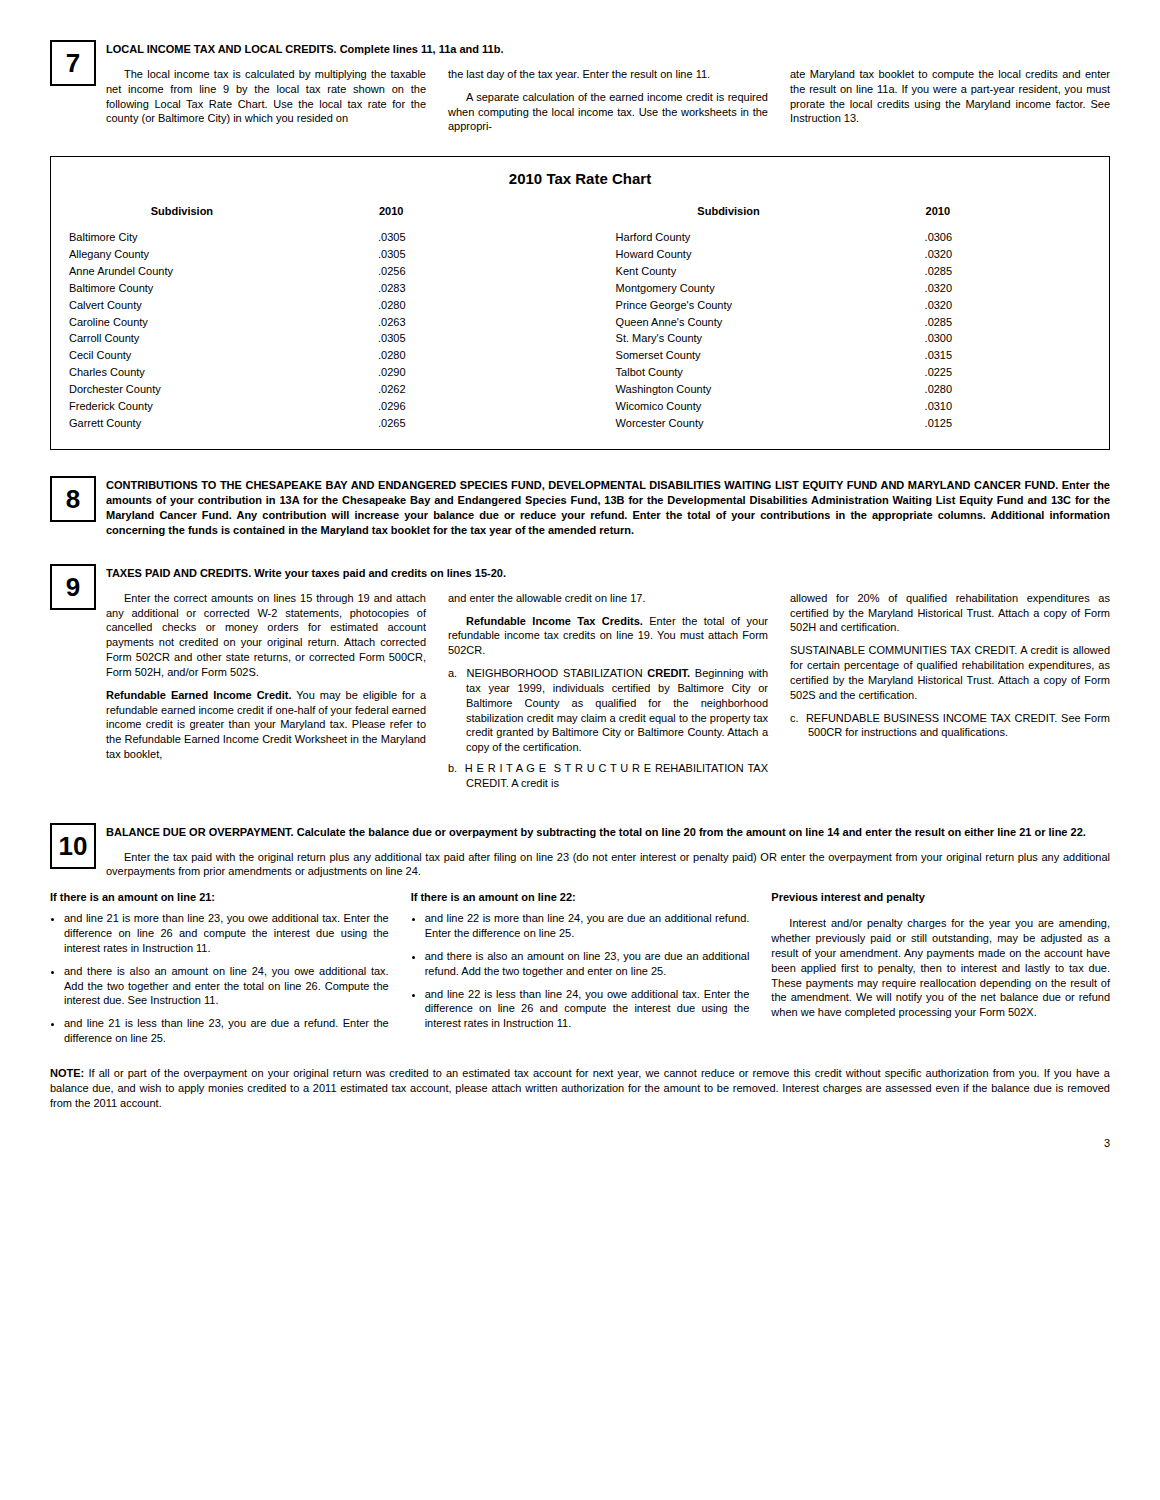7
Local income tax and local credits. Complete lines 11, 11a and 11b.
The local income tax is calculated by multiplying the taxable net income from line 9 by the local tax rate shown on the following Local Tax Rate Chart. Use the local tax rate for the county (or Baltimore City) in which you resided on
the last day of the tax year. Enter the result on line 11.
A separate calculation of the earned income credit is required when computing the local income tax. Use the worksheets in the appropri-
ate Maryland tax booklet to compute the local credits and enter the result on line 11a. If you were a part-year resident, you must prorate the local credits using the Maryland income factor. See Instruction 13.
2010 Tax Rate Chart
| Subdivision | 2010 | | Subdivision | 2010 |
| --- | --- | --- | --- | --- |
| Baltimore City | .0305 | | Harford County | .0306 |
| Allegany County | .0305 | | Howard County | .0320 |
| Anne Arundel County | .0256 | | Kent County | .0285 |
| Baltimore County | .0283 | | Montgomery County | .0320 |
| Calvert County | .0280 | | Prince George's County | .0320 |
| Caroline County | .0263 | | Queen Anne's County | .0285 |
| Carroll County | .0305 | | St. Mary's County | .0300 |
| Cecil County | .0280 | | Somerset County | .0315 |
| Charles County | .0290 | | Talbot County | .0225 |
| Dorchester County | .0262 | | Washington County | .0280 |
| Frederick County | .0296 | | Wicomico County | .0310 |
| Garrett County | .0265 | | Worcester County | .0125 |
8
Contributions to the Chesapeake Bay and Endangered Species Fund, Developmental Disabilities Waiting List Equity Fund and Maryland Cancer Fund. Enter the amounts of your contribution in 13A for the Chesapeake Bay and Endangered Species Fund, 13B for the Developmental Disabilities Administration Waiting List Equity Fund and 13C for the Maryland Cancer Fund. Any contribution will increase your balance due or reduce your refund. Enter the total of your contributions in the appropriate columns. Additional information concerning the funds is contained in the Maryland tax booklet for the tax year of the amended return.
9
Taxes paid and credits. Write your taxes paid and credits on lines 15-20.
Enter the correct amounts on lines 15 through 19 and attach any additional or corrected W-2 statements, photocopies of cancelled checks or money orders for estimated account payments not credited on your original return. Attach corrected Form 502CR and other state returns, or corrected Form 500CR, Form 502H, and/or Form 502S.
Refundable Earned Income Credit. You may be eligible for a refundable earned income credit if one-half of your federal earned income credit is greater than your Maryland tax. Please refer to the Refundable Earned Income Credit Worksheet in the Maryland tax booklet,
and enter the allowable credit on line 17.
Refundable Income Tax Credits. Enter the total of your refundable income tax credits on line 19. You must attach Form 502CR.
a. NEIGHBORHOOD STABILIZATION CREDIT. Beginning with tax year 1999, individuals certified by Baltimore City or Baltimore County as qualified for the neighborhood stabilization credit may claim a credit equal to the property tax credit granted by Baltimore City or Baltimore County. Attach a copy of the certification.
b. H E R I T A G E S T R U C T U R E REHABILITATION TAX CREDIT. A credit is
allowed for 20% of qualified rehabilitation expenditures as certified by the Maryland Historical Trust. Attach a copy of Form 502H and certification.
SUSTAINABLE COMMUNITIES TAX CREDIT. A credit is allowed for certain percentage of qualified rehabilitation expenditures, as certified by the Maryland Historical Trust. Attach a copy of Form 502S and the certification.
c. REFUNDABLE BUSINESS INCOME TAX CREDIT. See Form 500CR for instructions and qualifications.
10
Balance due or overpayment. Calculate the balance due or overpayment by subtracting the total on line 20 from the amount on line 14 and enter the result on either line 21 or line 22.
Enter the tax paid with the original return plus any additional tax paid after filing on line 23 (do not enter interest or penalty paid) OR enter the overpayment from your original return plus any additional overpayments from prior amendments or adjustments on line 24.
If there is an amount on line 21:
and line 21 is more than line 23, you owe additional tax. Enter the difference on line 26 and compute the interest due using the interest rates in Instruction 11.
and there is also an amount on line 24, you owe additional tax. Add the two together and enter the total on line 26. Compute the interest due. See Instruction 11.
and line 21 is less than line 23, you are due a refund. Enter the difference on line 25.
If there is an amount on line 22:
and line 22 is more than line 24, you are due an additional refund. Enter the difference on line 25.
and there is also an amount on line 23, you are due an additional refund. Add the two together and enter on line 25.
and line 22 is less than line 24, you owe additional tax. Enter the difference on line 26 and compute the interest due using the interest rates in Instruction 11.
Previous interest and penalty
Interest and/or penalty charges for the year you are amending, whether previously paid or still outstanding, may be adjusted as a result of your amendment. Any payments made on the account have been applied first to penalty, then to interest and lastly to tax due. These payments may require reallocation depending on the result of the amendment. We will notify you of the net balance due or refund when we have completed processing your Form 502X.
NOTE: If all or part of the overpayment on your original return was credited to an estimated tax account for next year, we cannot reduce or remove this credit without specific authorization from you. If you have a balance due, and wish to apply monies credited to a 2011 estimated tax account, please attach written authorization for the amount to be removed. Interest charges are assessed even if the balance due is removed from the 2011 account.
3